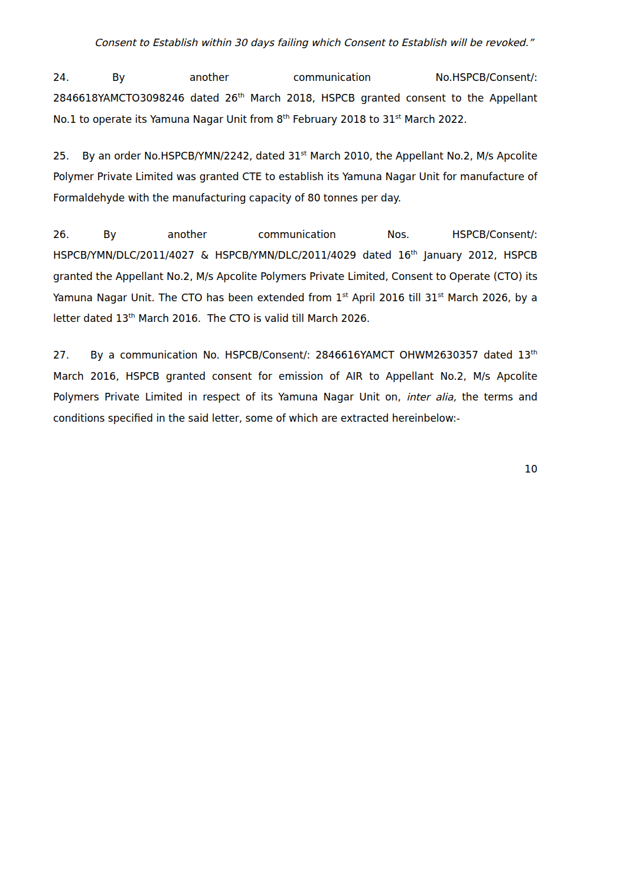Consent to Establish within 30 days failing which Consent to Establish will be revoked.”
24. By another communication No.HSPCB/Consent/: 2846618YAMCTO3098246 dated 26th March 2018, HSPCB granted consent to the Appellant No.1 to operate its Yamuna Nagar Unit from 8th February 2018 to 31st March 2022.
25. By an order No.HSPCB/YMN/2242, dated 31st March 2010, the Appellant No.2, M/s Apcolite Polymer Private Limited was granted CTE to establish its Yamuna Nagar Unit for manufacture of Formaldehyde with the manufacturing capacity of 80 tonnes per day.
26. By another communication Nos. HSPCB/Consent/: HSPCB/YMN/DLC/2011/4027 & HSPCB/YMN/DLC/2011/4029 dated 16th January 2012, HSPCB granted the Appellant No.2, M/s Apcolite Polymers Private Limited, Consent to Operate (CTO) its Yamuna Nagar Unit. The CTO has been extended from 1st April 2016 till 31st March 2026, by a letter dated 13th March 2016. The CTO is valid till March 2026.
27. By a communication No. HSPCB/Consent/: 2846616YAMCT OHWM2630357 dated 13th March 2016, HSPCB granted consent for emission of AIR to Appellant No.2, M/s Apcolite Polymers Private Limited in respect of its Yamuna Nagar Unit on, inter alia, the terms and conditions specified in the said letter, some of which are extracted hereinbelow:-
10